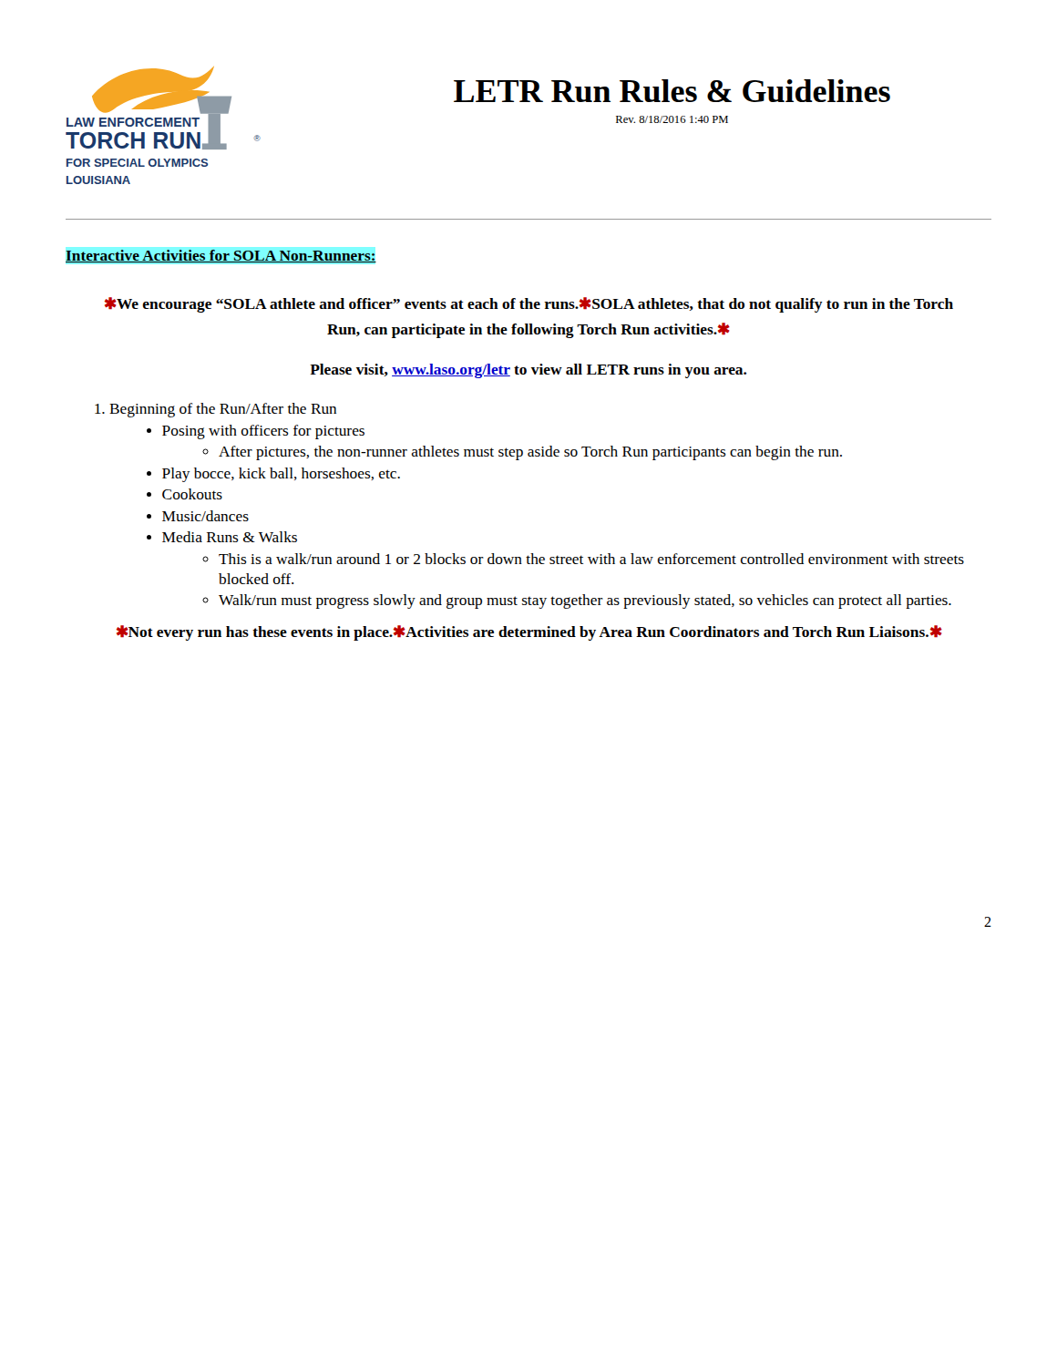LAW ENFORCEMENT TORCH RUN ® FOR SPECIAL OLYMPICS LOUISIANA
LETR Run Rules & Guidelines
Rev. 8/18/2016 1:40 PM
Interactive Activities for SOLA Non-Runners:
✱We encourage “SOLA athlete and officer” events at each of the runs.✱SOLA athletes, that do not qualify to run in the Torch Run, can participate in the following Torch Run activities.✱
Please visit, www.laso.org/letr to view all LETR runs in you area.
Beginning of the Run/After the Run
Posing with officers for pictures
After pictures, the non-runner athletes must step aside so Torch Run participants can begin the run.
Play bocce, kick ball, horseshoes, etc.
Cookouts
Music/dances
Media Runs & Walks
This is a walk/run around 1 or 2 blocks or down the street with a law enforcement controlled environment with streets blocked off.
Walk/run must progress slowly and group must stay together as previously stated, so vehicles can protect all parties.
✱Not every run has these events in place.✱Activities are determined by Area Run Coordinators and Torch Run Liaisons.✱
2